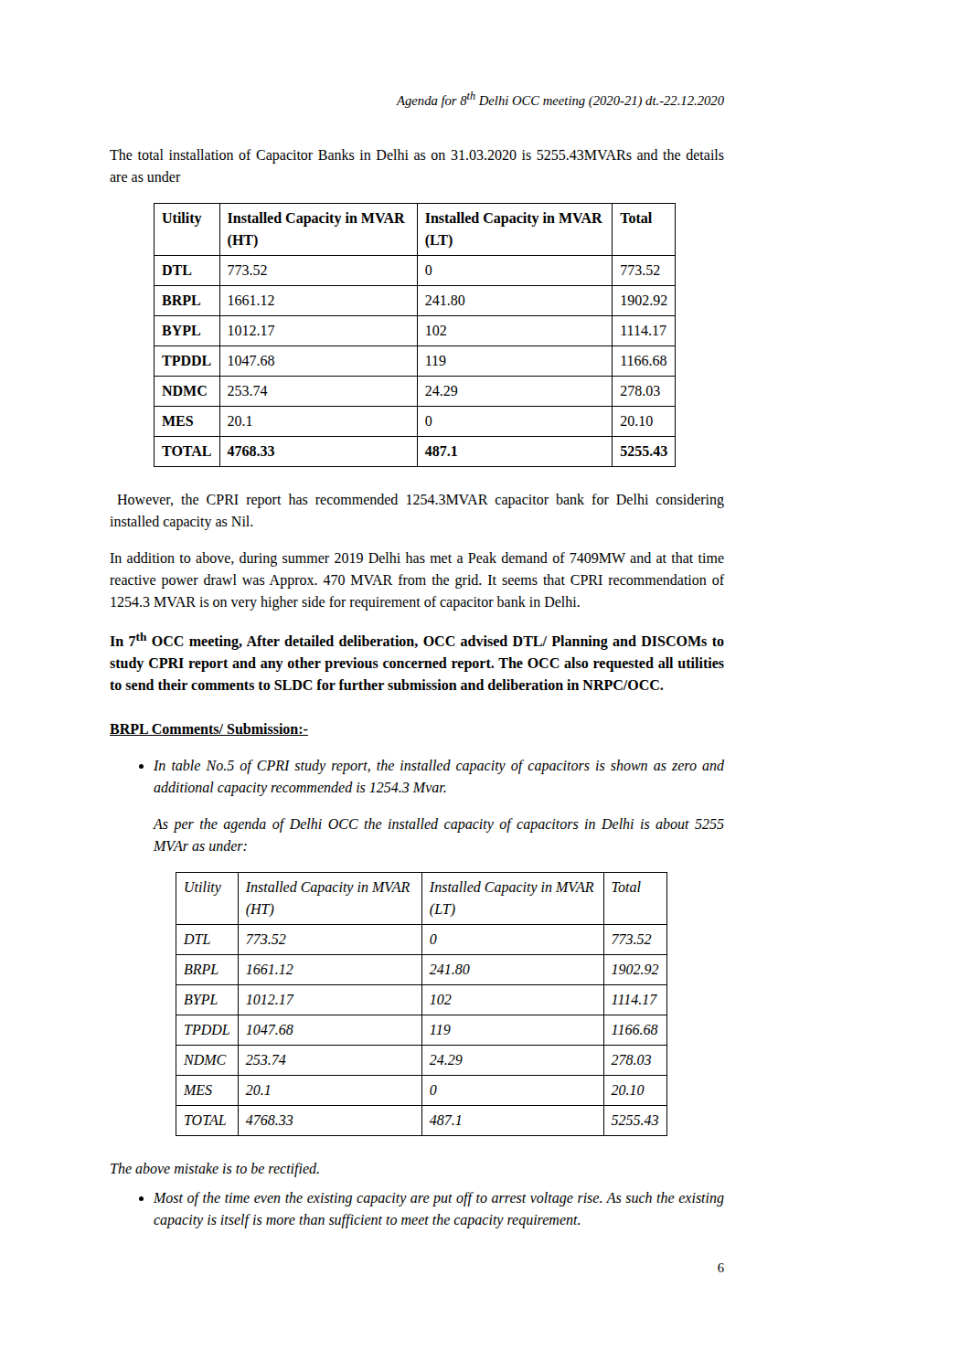Agenda for 8th Delhi OCC meeting (2020-21) dt.-22.12.2020
The total installation of Capacitor Banks in Delhi as on 31.03.2020 is 5255.43MVARs and the details are as under
| Utility | Installed Capacity in MVAR (HT) | Installed Capacity in MVAR (LT) | Total |
| --- | --- | --- | --- |
| DTL | 773.52 | 0 | 773.52 |
| BRPL | 1661.12 | 241.80 | 1902.92 |
| BYPL | 1012.17 | 102 | 1114.17 |
| TPDDL | 1047.68 | 119 | 1166.68 |
| NDMC | 253.74 | 24.29 | 278.03 |
| MES | 20.1 | 0 | 20.10 |
| TOTAL | 4768.33 | 487.1 | 5255.43 |
However, the CPRI report has recommended 1254.3MVAR capacitor bank for Delhi considering installed capacity as Nil.
In addition to above, during summer 2019 Delhi has met a Peak demand of 7409MW and at that time reactive power drawl was Approx. 470 MVAR from the grid. It seems that CPRI recommendation of 1254.3 MVAR is on very higher side for requirement of capacitor bank in Delhi.
In 7th OCC meeting, After detailed deliberation, OCC advised DTL/ Planning and DISCOMs to study CPRI report and any other previous concerned report. The OCC also requested all utilities to send their comments to SLDC for further submission and deliberation in NRPC/OCC.
BRPL Comments/ Submission:-
In table No.5 of CPRI study report, the installed capacity of capacitors is shown as zero and additional capacity recommended is 1254.3 Mvar.
As per the agenda of Delhi OCC the installed capacity of capacitors in Delhi is about 5255 MVAr as under:
| Utility | Installed Capacity in MVAR (HT) | Installed Capacity in MVAR (LT) | Total |
| --- | --- | --- | --- |
| DTL | 773.52 | 0 | 773.52 |
| BRPL | 1661.12 | 241.80 | 1902.92 |
| BYPL | 1012.17 | 102 | 1114.17 |
| TPDDL | 1047.68 | 119 | 1166.68 |
| NDMC | 253.74 | 24.29 | 278.03 |
| MES | 20.1 | 0 | 20.10 |
| TOTAL | 4768.33 | 487.1 | 5255.43 |
The above mistake is to be rectified.
Most of the time even the existing capacity are put off to arrest voltage rise. As such the existing capacity is itself is more than sufficient to meet the capacity requirement.
6